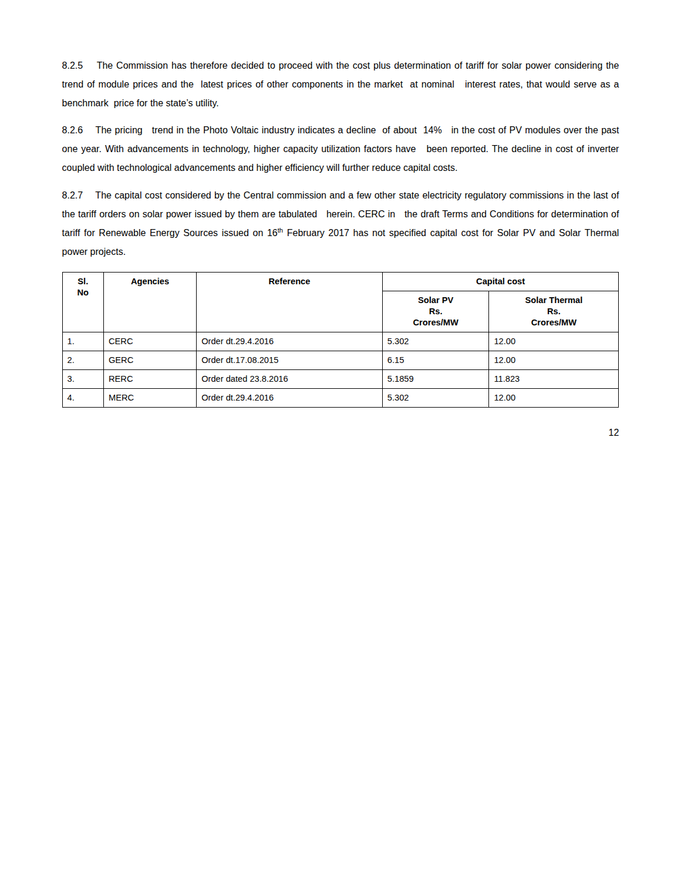8.2.5 The Commission has therefore decided to proceed with the cost plus determination of tariff for solar power considering the trend of module prices and the latest prices of other components in the market at nominal interest rates, that would serve as a benchmark price for the state’s utility.
8.2.6 The pricing trend in the Photo Voltaic industry indicates a decline of about 14% in the cost of PV modules over the past one year. With advancements in technology, higher capacity utilization factors have been reported. The decline in cost of inverter coupled with technological advancements and higher efficiency will further reduce capital costs.
8.2.7 The capital cost considered by the Central commission and a few other state electricity regulatory commissions in the last of the tariff orders on solar power issued by them are tabulated herein. CERC in the draft Terms and Conditions for determination of tariff for Renewable Energy Sources issued on 16th February 2017 has not specified capital cost for Solar PV and Solar Thermal power projects.
| Sl. No | Agencies | Reference | Capital cost |
| --- | --- | --- | --- |
| Solar PV Rs. Crores/MW | Solar Thermal Rs. Crores/MW |
| 1. | CERC | Order dt.29.4.2016 | 5.302 | 12.00 |
| 2. | GERC | Order dt.17.08.2015 | 6.15 | 12.00 |
| 3. | RERC | Order dated 23.8.2016 | 5.1859 | 11.823 |
| 4. | MERC | Order dt.29.4.2016 | 5.302 | 12.00 |
12